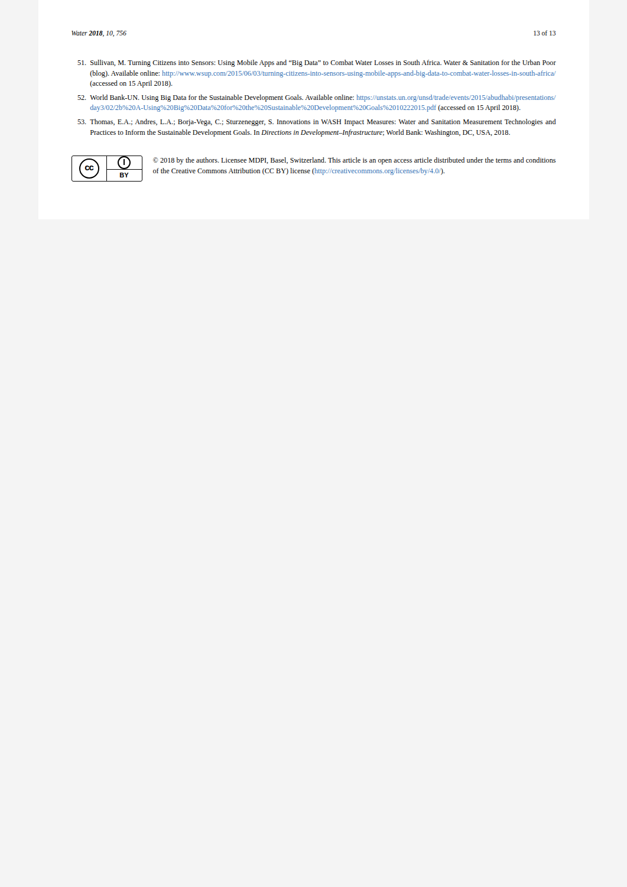Water 2018, 10, 756
13 of 13
51 Sullivan, M. Turning Citizens into Sensors: Using Mobile Apps and “Big Data” to Combat Water Losses in South Africa. Water & Sanitation for the Urban Poor (blog). Available online: http://www.wsup.com/2015/06/03/turning-citizens-into-sensors-using-mobile-apps-and-big-data-to-combat-water-losses-in-south-africa/ (accessed on 15 April 2018).
52 World Bank-UN. Using Big Data for the Sustainable Development Goals. Available online: https://unstats.un.org/unsd/trade/events/2015/abudhabi/presentations/day3/02/2b%20A-Using%20Big%20Data%20for%20the%20Sustainable%20Development%20Goals%2010222015.pdf (accessed on 15 April 2018).
53 Thomas, E.A.; Andres, L.A.; Borja-Vega, C.; Sturzenegger, S. Innovations in WASH Impact Measures: Water and Sanitation Measurement Technologies and Practices to Inform the Sustainable Development Goals. In Directions in Development–Infrastructure; World Bank: Washington, DC, USA, 2018.
cc
BY
© 2018 by the authors. Licensee MDPI, Basel, Switzerland. This article is an open access article distributed under the terms and conditions of the Creative Commons Attribution (CC BY) license (http://creativecommons.org/licenses/by/4.0/).